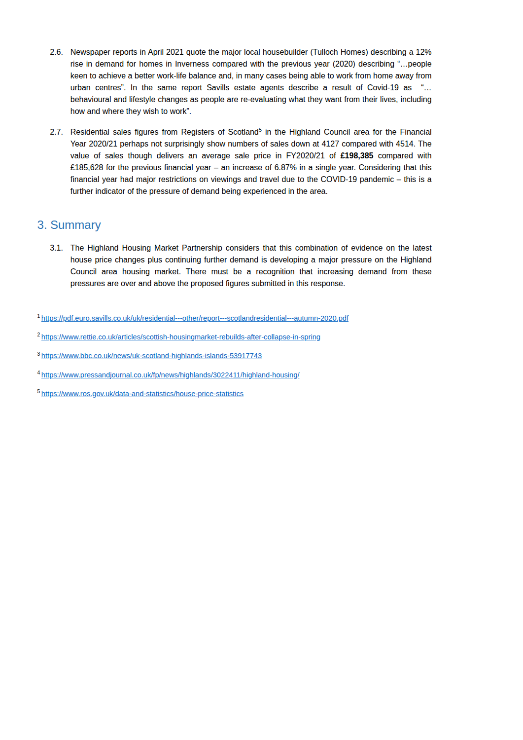2.6. Newspaper reports in April 2021 quote the major local housebuilder (Tulloch Homes) describing a 12% rise in demand for homes in Inverness compared with the previous year (2020) describing “…people keen to achieve a better work-life balance and, in many cases being able to work from home away from urban centres”. In the same report Savills estate agents describe a result of Covid-19 as “…behavioural and lifestyle changes as people are re-evaluating what they want from their lives, including how and where they wish to work”.
2.7. Residential sales figures from Registers of Scotland5 in the Highland Council area for the Financial Year 2020/21 perhaps not surprisingly show numbers of sales down at 4127 compared with 4514. The value of sales though delivers an average sale price in FY2020/21 of £198,385 compared with £185,628 for the previous financial year – an increase of 6.87% in a single year. Considering that this financial year had major restrictions on viewings and travel due to the COVID-19 pandemic – this is a further indicator of the pressure of demand being experienced in the area.
3. Summary
3.1. The Highland Housing Market Partnership considers that this combination of evidence on the latest house price changes plus continuing further demand is developing a major pressure on the Highland Council area housing market. There must be a recognition that increasing demand from these pressures are over and above the proposed figures submitted in this response.
1https://pdf.euro.savills.co.uk/uk/residential---other/report---scotlandresidential---autumn-2020.pdf
2https://www.rettie.co.uk/articles/scottish-housingmarket-rebuilds-after-collapse-in-spring
3https://www.bbc.co.uk/news/uk-scotland-highlands-islands-53917743
4https://www.pressandjournal.co.uk/fp/news/highlands/3022411/highland-housing/
5https://www.ros.gov.uk/data-and-statistics/house-price-statistics